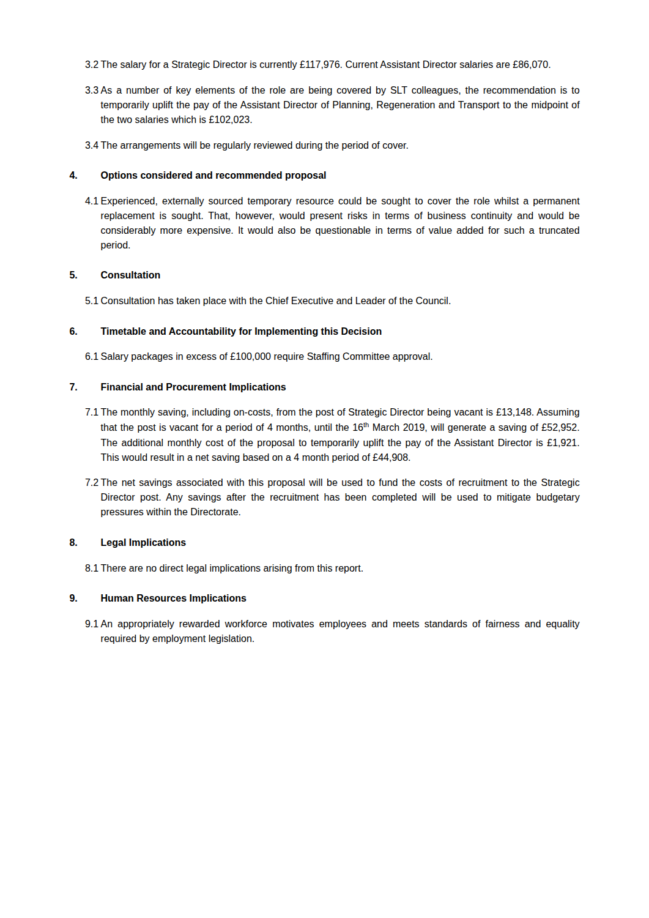3.2
The salary for a Strategic Director is currently £117,976. Current Assistant Director salaries are £86,070.
3.3
As a number of key elements of the role are being covered by SLT colleagues, the recommendation is to temporarily uplift the pay of the Assistant Director of Planning, Regeneration and Transport to the midpoint of the two salaries which is £102,023.
3.4
The arrangements will be regularly reviewed during the period of cover.
4. Options considered and recommended proposal
4.1
Experienced, externally sourced temporary resource could be sought to cover the role whilst a permanent replacement is sought. That, however, would present risks in terms of business continuity and would be considerably more expensive. It would also be questionable in terms of value added for such a truncated period.
5. Consultation
5.1
Consultation has taken place with the Chief Executive and Leader of the Council.
6. Timetable and Accountability for Implementing this Decision
6.1
Salary packages in excess of £100,000 require Staffing Committee approval.
7. Financial and Procurement Implications
7.1
The monthly saving, including on-costs, from the post of Strategic Director being vacant is £13,148. Assuming that the post is vacant for a period of 4 months, until the 16th March 2019, will generate a saving of £52,952. The additional monthly cost of the proposal to temporarily uplift the pay of the Assistant Director is £1,921. This would result in a net saving based on a 4 month period of £44,908.
7.2
The net savings associated with this proposal will be used to fund the costs of recruitment to the Strategic Director post. Any savings after the recruitment has been completed will be used to mitigate budgetary pressures within the Directorate.
8. Legal Implications
8.1
There are no direct legal implications arising from this report.
9. Human Resources Implications
9.1
An appropriately rewarded workforce motivates employees and meets standards of fairness and equality required by employment legislation.